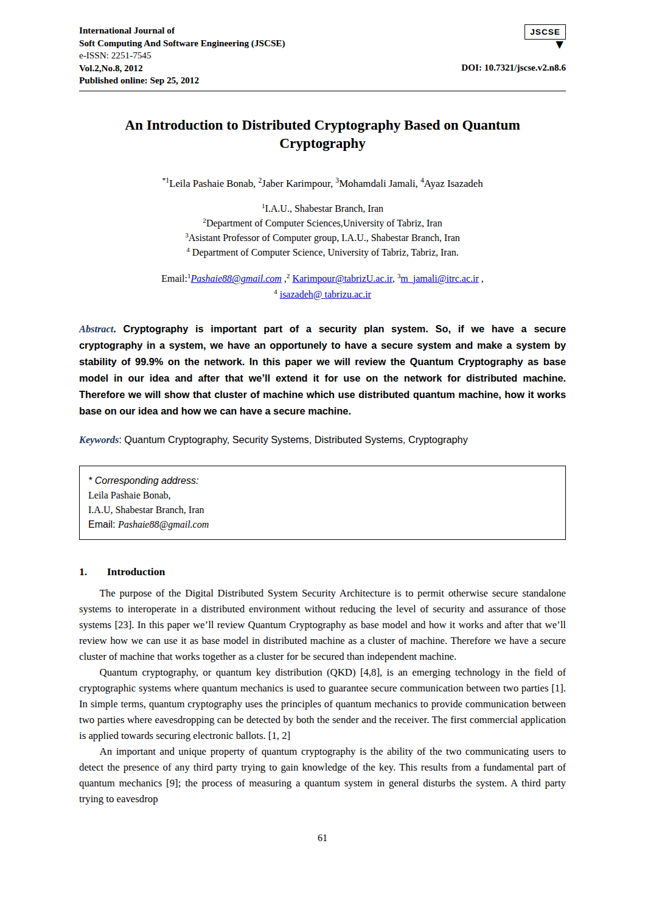International Journal of
Soft Computing And Software Engineering (JSCSE)
e-ISSN: 2251-7545
Vol.2,No.8, 2012
Published online: Sep 25, 2012
JSCSE
▼
DOI: 10.7321/jscse.v2.n8.6
An Introduction to Distributed Cryptography Based on Quantum
Cryptography
*1Leila Pashaie Bonab, 2Jaber Karimpour, 3Mohamdali Jamali, 4Ayaz Isazadeh
1I.A.U., Shabestar Branch, Iran
2Department of Computer Sciences,University of Tabriz, Iran
3Asistant Professor of Computer group, I.A.U., Shabestar Branch, Iran
4 Department of Computer Science, University of Tabriz, Tabriz, Iran.
Email:1Pashaie88@gmail.com ,2 Karimpour@tabrizU.ac.ir, 3m_jamali@itrc.ac.ir ,
4 isazadeh@ tabrizu.ac.ir
Abstract. Cryptography is important part of a security plan system. So, if we have a secure cryptography in a system, we have an opportunely to have a secure system and make a system by stability of 99.9% on the network. In this paper we will review the Quantum Cryptography as base model in our idea and after that we’ll extend it for use on the network for distributed machine. Therefore we will show that cluster of machine which use distributed quantum machine, how it works base on our idea and how we can have a secure machine.
Keywords: Quantum Cryptography, Security Systems, Distributed Systems, Cryptography
* Corresponding address:
Leila Pashaie Bonab,
I.A.U, Shabestar Branch, Iran
Email: Pashaie88@gmail.com
1. Introduction
The purpose of the Digital Distributed System Security Architecture is to permit otherwise secure standalone systems to interoperate in a distributed environment without reducing the level of security and assurance of those systems [23]. In this paper we’ll review Quantum Cryptography as base model and how it works and after that we’ll review how we can use it as base model in distributed machine as a cluster of machine. Therefore we have a secure cluster of machine that works together as a cluster for be secured than independent machine.
Quantum cryptography, or quantum key distribution (QKD) [4,8], is an emerging technology in the field of cryptographic systems where quantum mechanics is used to guarantee secure communication between two parties [1]. In simple terms, quantum cryptography uses the principles of quantum mechanics to provide communication between two parties where eavesdropping can be detected by both the sender and the receiver. The first commercial application is applied towards securing electronic ballots. [1, 2]
An important and unique property of quantum cryptography is the ability of the two communicating users to detect the presence of any third party trying to gain knowledge of the key. This results from a fundamental part of quantum mechanics [9]; the process of measuring a quantum system in general disturbs the system. A third party trying to eavesdrop
61